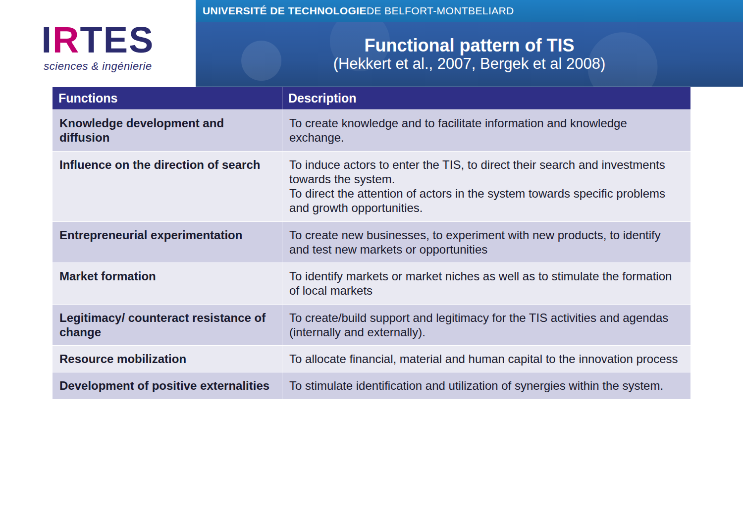IRTES
sciences & ingénierie
UNIVERSITÉ DE TECHNOLOGIE DE BELFORT-MONTBELIARD
Functional pattern of TIS
(Hekkert et al., 2007, Bergek et al 2008)
| Functions | Description |
| --- | --- |
| Knowledge development and diffusion | To create knowledge and to facilitate information and knowledge exchange. |
| Influence on the direction of search | To induce actors to enter the TIS, to direct their search and investments towards the system. To direct the attention of actors in the system towards specific problems and growth opportunities. |
| Entrepreneurial experimentation | To create new businesses, to experiment with new products, to identify and test new markets or opportunities |
| Market formation | To identify markets or market niches as well as to stimulate the formation of local markets |
| Legitimacy/ counteract resistance of change | To create/build support and legitimacy for the TIS activities and agendas (internally and externally). |
| Resource mobilization | To allocate financial, material and human capital to the innovation process |
| Development of positive externalities | To stimulate identification and utilization of synergies within the system. |